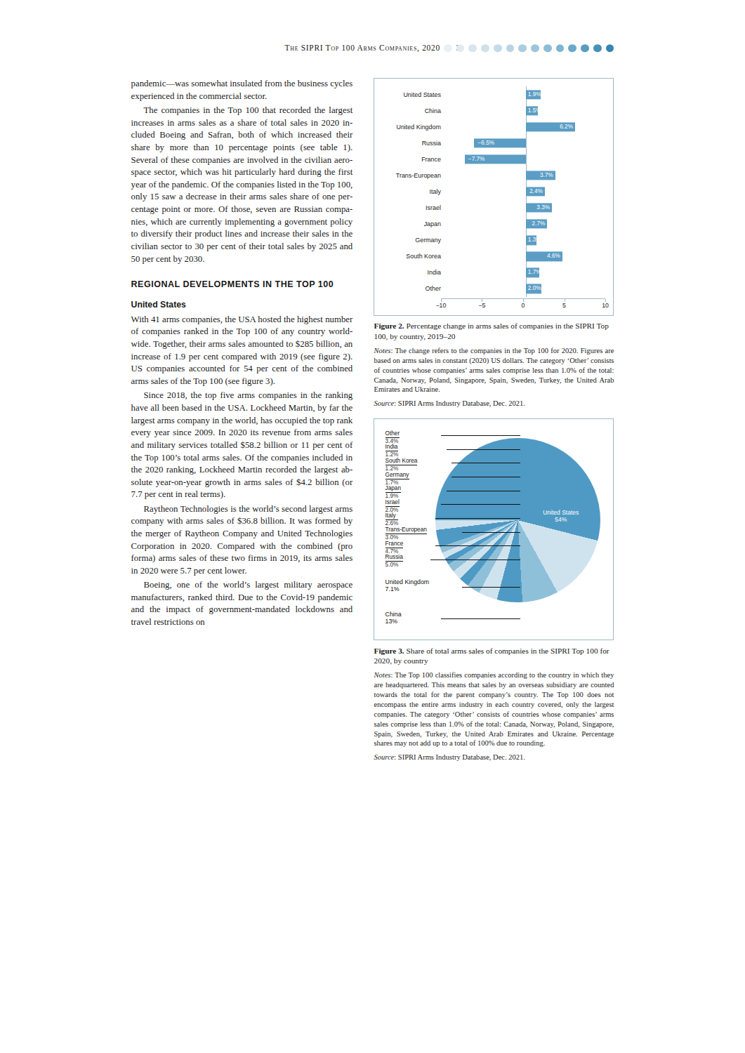The SIPRI Top 100 Arms Companies, 2020 3
pandemic—was somewhat insulated from the business cycles experienced in the commercial sector.
The companies in the Top 100 that recorded the largest increases in arms sales as a share of total sales in 2020 included Boeing and Safran, both of which increased their share by more than 10 percentage points (see table 1). Several of these companies are involved in the civilian aerospace sector, which was hit particularly hard during the first year of the pandemic. Of the companies listed in the Top 100, only 15 saw a decrease in their arms sales share of one percentage point or more. Of those, seven are Russian companies, which are currently implementing a government policy to diversify their product lines and increase their sales in the civilian sector to 30 per cent of their total sales by 2025 and 50 per cent by 2030.
Regional developments in the Top 100
United States
With 41 arms companies, the USA hosted the highest number of companies ranked in the Top 100 of any country worldwide. Together, their arms sales amounted to $285 billion, an increase of 1.9 per cent compared with 2019 (see figure 2). US companies accounted for 54 per cent of the combined arms sales of the Top 100 (see figure 3).
Since 2018, the top five arms companies in the ranking have all been based in the USA. Lockheed Martin, by far the largest arms company in the world, has occupied the top rank every year since 2009. In 2020 its revenue from arms sales and military services totalled $58.2 billion or 11 per cent of the Top 100’s total arms sales. Of the companies included in the 2020 ranking, Lockheed Martin recorded the largest absolute year-on-year growth in arms sales of $4.2 billion (or 7.7 per cent in real terms).
Raytheon Technologies is the world’s second largest arms company with arms sales of $36.8 billion. It was formed by the merger of Raytheon Company and United Technologies Corporation in 2020. Compared with the combined (pro forma) arms sales of these two firms in 2019, its arms sales in 2020 were 5.7 per cent lower.
Boeing, one of the world’s largest military aerospace manufacturers, ranked third. Due to the Covid-19 pandemic and the impact of government-mandated lockdowns and travel restrictions on
United States
1.9%
China
1.5%
United Kingdom
6.2%
Russia
−6.5%
France
−7.7%
Trans-European
3.7%
Italy
2.4%
Israel
3.3%
Japan
2.7%
Germany
1.3%
South Korea
4.6%
India
1.7%
Other
2.0%
−10 −5 0 5 10
Figure 2. Percentage change in arms sales of companies in the SIPRI Top 100, by country, 2019–20
Notes: The change refers to the companies in the Top 100 for 2020. Figures are based on arms sales in constant (2020) US dollars. The category ‘Other’ consists of countries whose companies’ arms sales comprise less than 1.0% of the total: Canada, Norway, Poland, Singapore, Spain, Sweden, Turkey, the United Arab Emirates and Ukraine.
Source: SIPRI Arms Industry Database, Dec. 2021.
United States
54%
Other 3.4%
India 1.2%
South Korea 1.2%
Germany 1.7%
Japan 1.9%
Israel 2.0%
Italy 2.6%
Trans-European 3.0%
France 4.7%
Russia 5.0%
United Kingdom 7.1%
China 13%
Figure 3. Share of total arms sales of companies in the SIPRI Top 100 for 2020, by country
Notes: The Top 100 classifies companies according to the country in which they are headquartered. This means that sales by an overseas subsidiary are counted towards the total for the parent company’s country. The Top 100 does not encompass the entire arms industry in each country covered, only the largest companies. The category ‘Other’ consists of countries whose companies’ arms sales comprise less than 1.0% of the total: Canada, Norway, Poland, Singapore, Spain, Sweden, Turkey, the United Arab Emirates and Ukraine. Percentage shares may not add up to a total of 100% due to rounding.
Source: SIPRI Arms Industry Database, Dec. 2021.